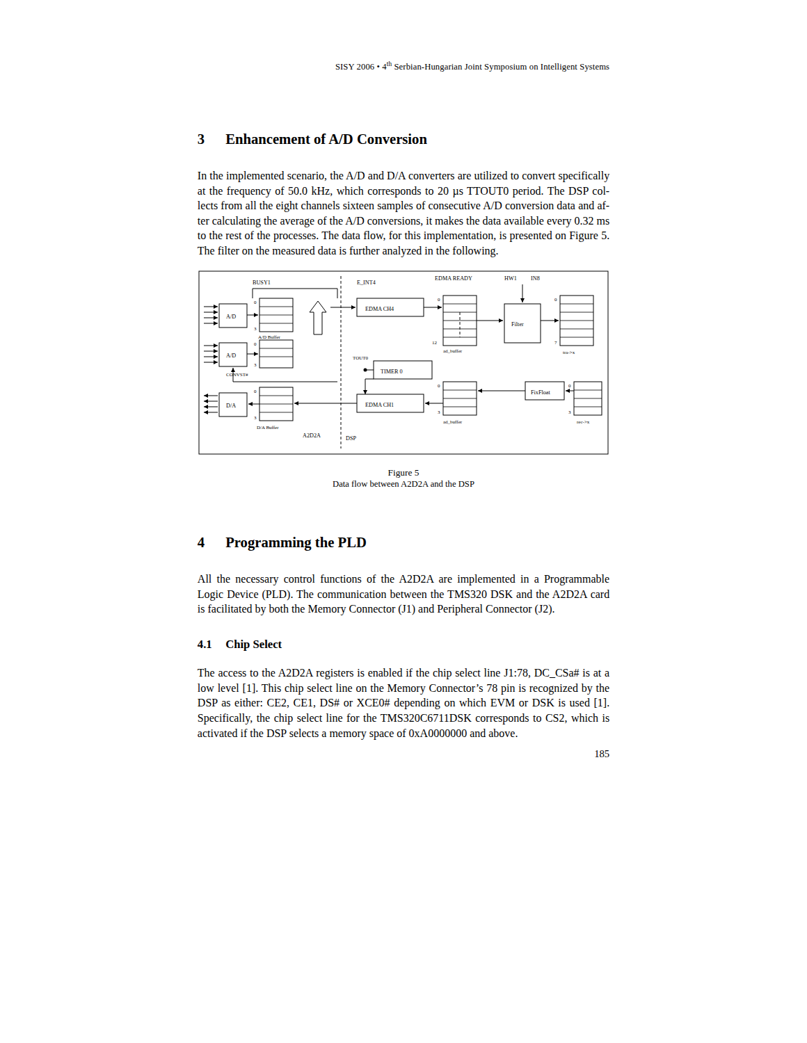SISY 2006 • 4th Serbian-Hungarian Joint Symposium on Intelligent Systems
3 Enhancement of A/D Conversion
In the implemented scenario, the A/D and D/A converters are utilized to convert specifically at the frequency of 50.0 kHz, which corresponds to 20 µs TTOUT0 period. The DSP collects from all the eight channels sixteen samples of consecutive A/D conversion data and after calculating the average of the A/D conversions, it makes the data available every 0.32 ms to the rest of the processes. The data flow, for this implementation, is presented on Figure 5. The filter on the measured data is further analyzed in the following.
BUSY1 E_INT4 EDMA READY HW1 IN8 A/D 0 3 A/D Buffer A/D 0 3 CONVST# EDMA CH4 0 12 ad_buffer Filter 0 7 tra->x TIMER 0 TOUT0 FixFloat 0 3 rec->x 0 3 ad_buffer EDMA CH1 0 3 D/A Buffer D/A A2D2A DSP
Figure 5 Data flow between A2D2A and the DSP
4 Programming the PLD
All the necessary control functions of the A2D2A are implemented in a Programmable Logic Device (PLD). The communication between the TMS320 DSK and the A2D2A card is facilitated by both the Memory Connector (J1) and Peripheral Connector (J2).
4.1 Chip Select
The access to the A2D2A registers is enabled if the chip select line J1:78, DC_CSa# is at a low level [1]. This chip select line on the Memory Connector’s 78 pin is recognized by the DSP as either: CE2, CE1, DS# or XCE0# depending on which EVM or DSK is used [1]. Specifically, the chip select line for the TMS320C6711DSK corresponds to CS2, which is activated if the DSP selects a memory space of 0xA0000000 and above.
185